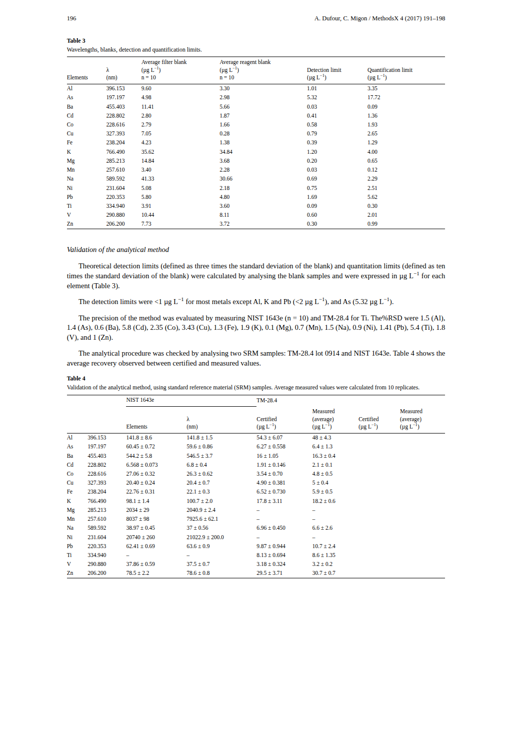196 A. Dufour, C. Migon / MethodsX 4 (2017) 191–198
Table 3 Wavelengths, blanks, detection and quantification limits.
| Elements | λ (nm) | Average filter blank (µg L −1 ) n = 10 | Average reagent blank (µg L −1 ) n = 10 | Detection limit (µg L −1 ) | Quantification limit (µg L −1 ) |
| --- | --- | --- | --- | --- | --- |
| Al | 396.153 | 9.60 | 3.30 | 1.01 | 3.35 |
| As | 197.197 | 4.98 | 2.98 | 5.32 | 17.72 |
| Ba | 455.403 | 11.41 | 5.66 | 0.03 | 0.09 |
| Cd | 228.802 | 2.80 | 1.87 | 0.41 | 1.36 |
| Co | 228.616 | 2.79 | 1.66 | 0.58 | 1.93 |
| Cu | 327.393 | 7.05 | 0.28 | 0.79 | 2.65 |
| Fe | 238.204 | 4.23 | 1.38 | 0.39 | 1.29 |
| K | 766.490 | 35.62 | 34.84 | 1.20 | 4.00 |
| Mg | 285.213 | 14.84 | 3.68 | 0.20 | 0.65 |
| Mn | 257.610 | 3.40 | 2.28 | 0.03 | 0.12 |
| Na | 589.592 | 41.33 | 30.66 | 0.69 | 2.29 |
| Ni | 231.604 | 5.08 | 2.18 | 0.75 | 2.51 |
| Pb | 220.353 | 5.80 | 4.80 | 1.69 | 5.62 |
| Ti | 334.940 | 3.91 | 3.60 | 0.09 | 0.30 |
| V | 290.880 | 10.44 | 8.11 | 0.60 | 2.01 |
| Zn | 206.200 | 7.73 | 3.72 | 0.30 | 0.99 |
Validation of the analytical method
Theoretical detection limits (defined as three times the standard deviation of the blank) and quantitation limits (defined as ten times the standard deviation of the blank) were calculated by analysing the blank samples and were expressed in µg L−1 for each element (Table 3).
The detection limits were <1 µg L−1 for most metals except Al, K and Pb (<2 µg L−1), and As (5.32 µg L−1).
The precision of the method was evaluated by measuring NIST 1643e (n = 10) and TM-28.4 for Ti. The%RSD were 1.5 (Al), 1.4 (As), 0.6 (Ba), 5.8 (Cd), 2.35 (Co), 3.43 (Cu), 1.3 (Fe), 1.9 (K), 0.1 (Mg), 0.7 (Mn), 1.5 (Na), 0.9 (Ni), 1.41 (Pb), 5.4 (Ti), 1.8 (V), and 1 (Zn).
The analytical procedure was checked by analysing two SRM samples: TM-28.4 lot 0914 and NIST 1643e. Table 4 shows the average recovery observed between certified and measured values.
Table 4 Validation of the analytical method, using standard reference material (SRM) samples. Average measured values were calculated from 10 replicates.
| | | NIST 1643e | TM-28.4 |
| --- | --- | --- | --- |
| Elements | λ (nm) | Certified (µg L −1 ) | Measured (average) (µg L −1 ) | Certified (µg L −1 ) | Measured (average) (µg L −1 ) |
| Al | 396.153 | 141.8 ± 8.6 | 141.8 ± 1.5 | 54.3 ± 6.07 | 48 ± 4.3 |
| As | 197.197 | 60.45 ± 0.72 | 59.6 ± 0.86 | 6.27 ± 0.558 | 6.4 ± 1.3 |
| Ba | 455.403 | 544.2 ± 5.8 | 546.5 ± 3.7 | 16 ± 1.05 | 16.3 ± 0.4 |
| Cd | 228.802 | 6.568 ± 0.073 | 6.8 ± 0.4 | 1.91 ± 0.146 | 2.1 ± 0.1 |
| Co | 228.616 | 27.06 ± 0.32 | 26.3 ± 0.62 | 3.54 ± 0.70 | 4.8 ± 0.5 |
| Cu | 327.393 | 20.40 ± 0.24 | 20.4 ± 0.7 | 4.90 ± 0.381 | 5 ± 0.4 |
| Fe | 238.204 | 22.76 ± 0.31 | 22.1 ± 0.3 | 6.52 ± 0.730 | 5.9 ± 0.5 |
| K | 766.490 | 98.1 ± 1.4 | 100.7 ± 2.0 | 17.8 ± 3.11 | 18.2 ± 0.6 |
| Mg | 285.213 | 2034 ± 29 | 2040.9 ± 2.4 | – | – |
| Mn | 257.610 | 8037 ± 98 | 7925.6 ± 62.1 | – | – |
| Na | 589.592 | 38.97 ± 0.45 | 37 ± 0.56 | 6.96 ± 0.450 | 6.6 ± 2.6 |
| Ni | 231.604 | 20740 ± 260 | 21022.9 ± 200.0 | – | – |
| Pb | 220.353 | 62.41 ± 0.69 | 63.6 ± 0.9 | 9.87 ± 0.944 | 10.7 ± 2.4 |
| Ti | 334.940 | – | – | 8.13 ± 0.694 | 8.6 ± 1.35 |
| V | 290.880 | 37.86 ± 0.59 | 37.5 ± 0.7 | 3.18 ± 0.324 | 3.2 ± 0.2 |
| Zn | 206.200 | 78.5 ± 2.2 | 78.6 ± 0.8 | 29.5 ± 3.71 | 30.7 ± 0.7 |